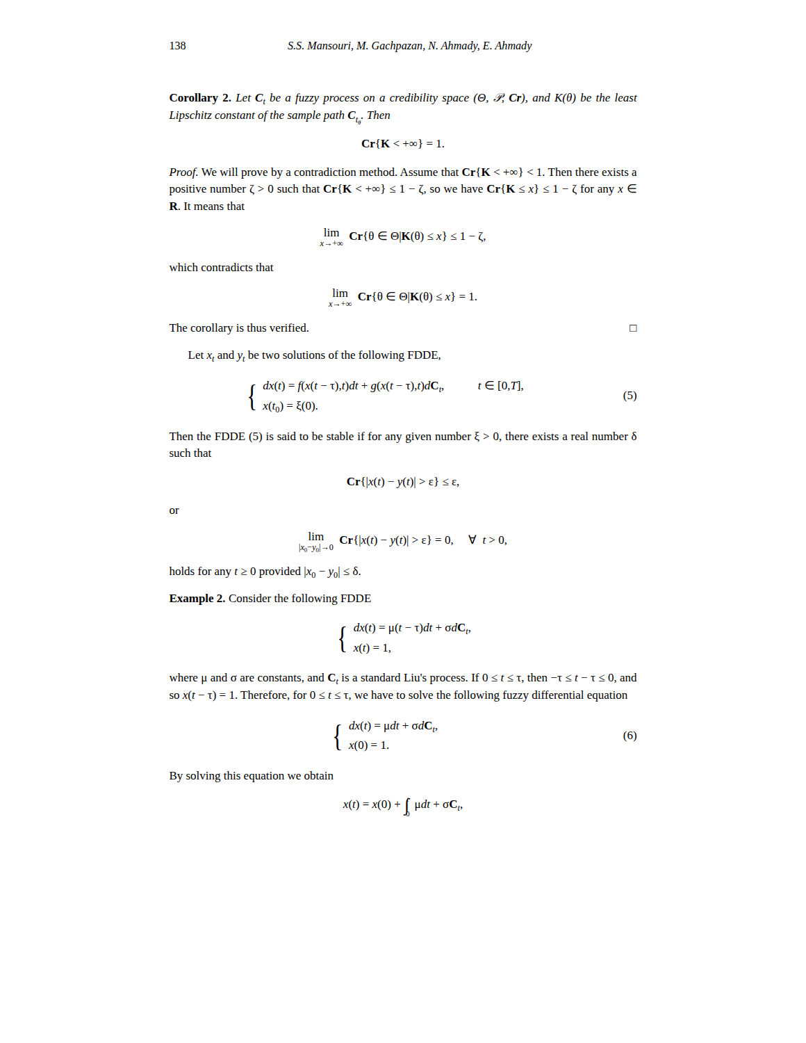138 S.S. Mansouri, M. Gachpazan, N. Ahmady, E. Ahmady
Corollary 2. Let Ct be a fuzzy process on a credibility space (Θ, 𝒫, Cr), and K(θ) be the least Lipschitz constant of the sample path Ctθ. Then
Cr{K < +∞} = 1.
Proof. We will prove by a contradiction method. Assume that Cr{K < +∞} < 1. Then there exists a positive number ζ > 0 such that Cr{K < +∞} ≤ 1 − ζ, so we have Cr{K ≤ x} ≤ 1 − ζ for any x ∈ R. It means that
lim x→+∞ Cr{θ ∈ Θ|K(θ) ≤ x} ≤ 1 − ζ,
which contradicts that
lim x→+∞ Cr{θ ∈ Θ|K(θ) ≤ x} = 1.
The corollary is thus verified. □
Let xt and yt be two solutions of the following FDDE,
{ dx(t) = f(x(t − τ),t)dt + g(x(t − τ),t)dCt, t ∈ [0,T], x(t0) = ξ(0).
(5)
Then the FDDE (5) is said to be stable if for any given number ξ > 0, there exists a real number δ such that
Cr{|x(t) − y(t)| > ε} ≤ ε,
or
lim|x0−y0|→0 Cr{|x(t) − y(t)| > ε} = 0, ∀ t > 0,
holds for any t ≥ 0 provided |x0 − y0| ≤ δ.
Example 2. Consider the following FDDE
{ dx(t) = μ(t − τ)dt + σdCt, x(t) = 1,
where μ and σ are constants, and Ct is a standard Liu's process. If 0 ≤ t ≤ τ, then −τ ≤ t − τ ≤ 0, and so x(t − τ) = 1. Therefore, for 0 ≤ t ≤ τ, we have to solve the following fuzzy differential equation
{ dx(t) = μdt + σdCt, x(0) = 1.
(6)
By solving this equation we obtain
x(t) = x(0) + ∫0 t μdt + σCt,